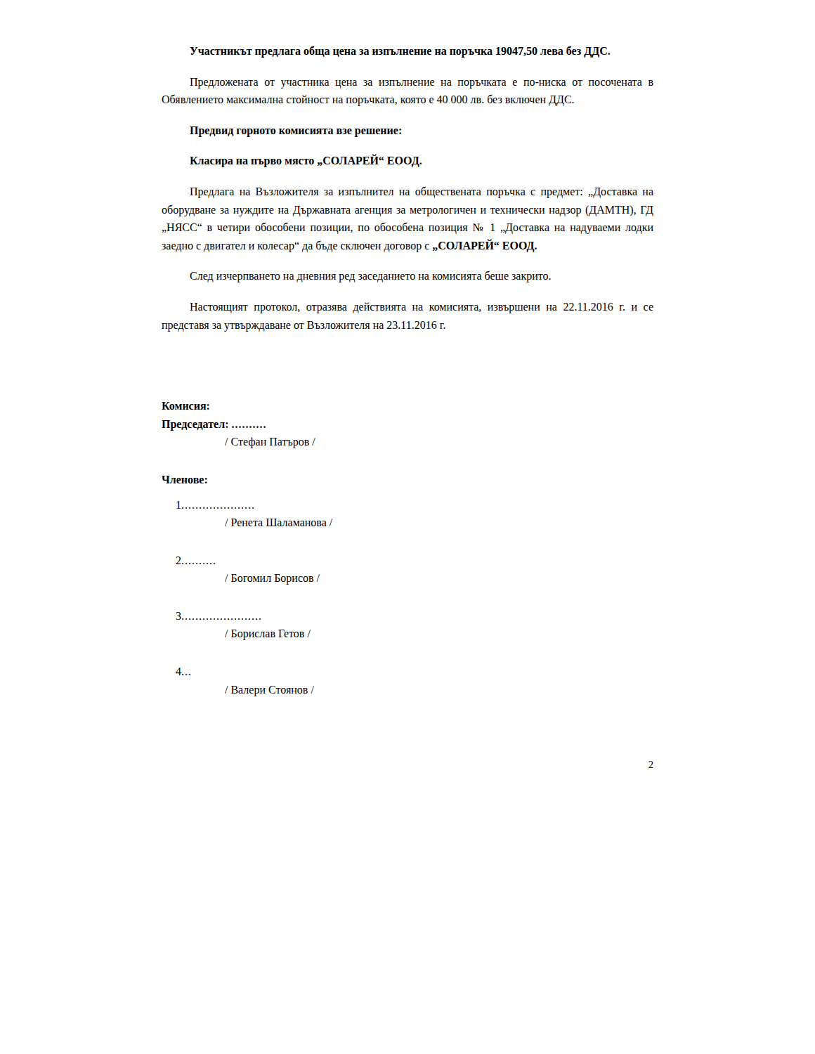Участникът предлага обща цена за изпълнение на поръчка 19047,50 лева без ДДС.
Предложената от участника цена за изпълнение на поръчката е по-ниска от посочената в Обявлението максимална стойност на поръчката, която е 40 000 лв. без включен ДДС.
Предвид горното комисията взе решение:
Класира на първо място „СОЛАРЕЙ“ ЕООД.
Предлага на Възложителя за изпълнител на обществената поръчка с предмет: „Доставка на оборудване за нуждите на Държавната агенция за метрологичен и технически надзор (ДАМТН), ГД „НЯСС“ в четири обособени позиции, по обособена позиция № 1 „Доставка на надуваеми лодки заедно с двигател и колесар“ да бъде сключен договор с „СОЛАРЕЙ“ ЕООД.
След изчерпването на дневния ред заседанието на комисията беше закрито.
Настоящият протокол, отразява действията на комисията, извършени на 22.11.2016 г. и се представя за утвърждаване от Възложителя на 23.11.2016 г.
Комисия:
Председател: ..........
/ Стефан Патъров /
Членове:
1.....................
/ Ренета Шаламанова /
2..........
/ Богомил Борисов /
3.......................
/ Борислав Гетов /
4...
/ Валери Стоянов /
2